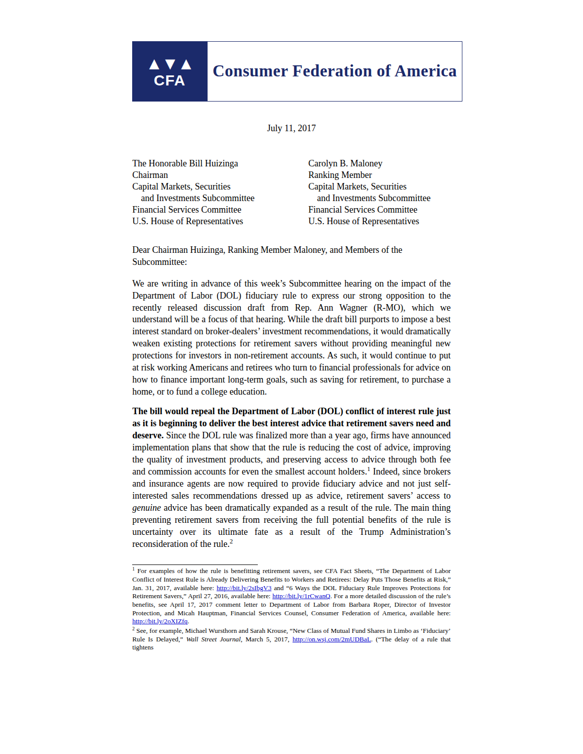▲▼▲ CFA
Consumer Federation of America
July 11, 2017
The Honorable Bill Huizinga
Chairman
Capital Markets, Securities
and Investments Subcommittee
Financial Services Committee
U.S. House of Representatives
Carolyn B. Maloney
Ranking Member
Capital Markets, Securities
and Investments Subcommittee
Financial Services Committee
U.S. House of Representatives
Dear Chairman Huizinga, Ranking Member Maloney, and Members of the Subcommittee:
We are writing in advance of this week’s Subcommittee hearing on the impact of the Department of Labor (DOL) fiduciary rule to express our strong opposition to the recently released discussion draft from Rep. Ann Wagner (R-MO), which we understand will be a focus of that hearing. While the draft bill purports to impose a best interest standard on broker-dealers’ investment recommendations, it would dramatically weaken existing protections for retirement savers without providing meaningful new protections for investors in non-retirement accounts. As such, it would continue to put at risk working Americans and retirees who turn to financial professionals for advice on how to finance important long-term goals, such as saving for retirement, to purchase a home, or to fund a college education.
The bill would repeal the Department of Labor (DOL) conflict of interest rule just as it is beginning to deliver the best interest advice that retirement savers need and deserve. Since the DOL rule was finalized more than a year ago, firms have announced implementation plans that show that the rule is reducing the cost of advice, improving the quality of investment products, and preserving access to advice through both fee and commission accounts for even the smallest account holders.1 Indeed, since brokers and insurance agents are now required to provide fiduciary advice and not just self-interested sales recommendations dressed up as advice, retirement savers’ access to genuine advice has been dramatically expanded as a result of the rule. The main thing preventing retirement savers from receiving the full potential benefits of the rule is uncertainty over its ultimate fate as a result of the Trump Administration’s reconsideration of the rule.2
1 For examples of how the rule is benefitting retirement savers, see CFA Fact Sheets, “The Department of Labor Conflict of Interest Rule is Already Delivering Benefits to Workers and Retirees: Delay Puts Those Benefits at Risk,” Jan. 31, 2017, available here: http://bit.ly/2sIbgV3 and “6 Ways the DOL Fiduciary Rule Improves Protections for Retirement Savers,” April 27, 2016, available here: http://bit.ly/1rCwanQ. For a more detailed discussion of the rule’s benefits, see April 17, 2017 comment letter to Department of Labor from Barbara Roper, Director of Investor Protection, and Micah Hauptman, Financial Services Counsel, Consumer Federation of America, available here: http://bit.ly/2oXIZfq.
2 See, for example, Michael Wursthorn and Sarah Krouse, “New Class of Mutual Fund Shares in Limbo as ‘Fiduciary’ Rule Is Delayed,” Wall Street Journal, March 5, 2017, http://on.wsj.com/2mUDBaL. (“The delay of a rule that tightens